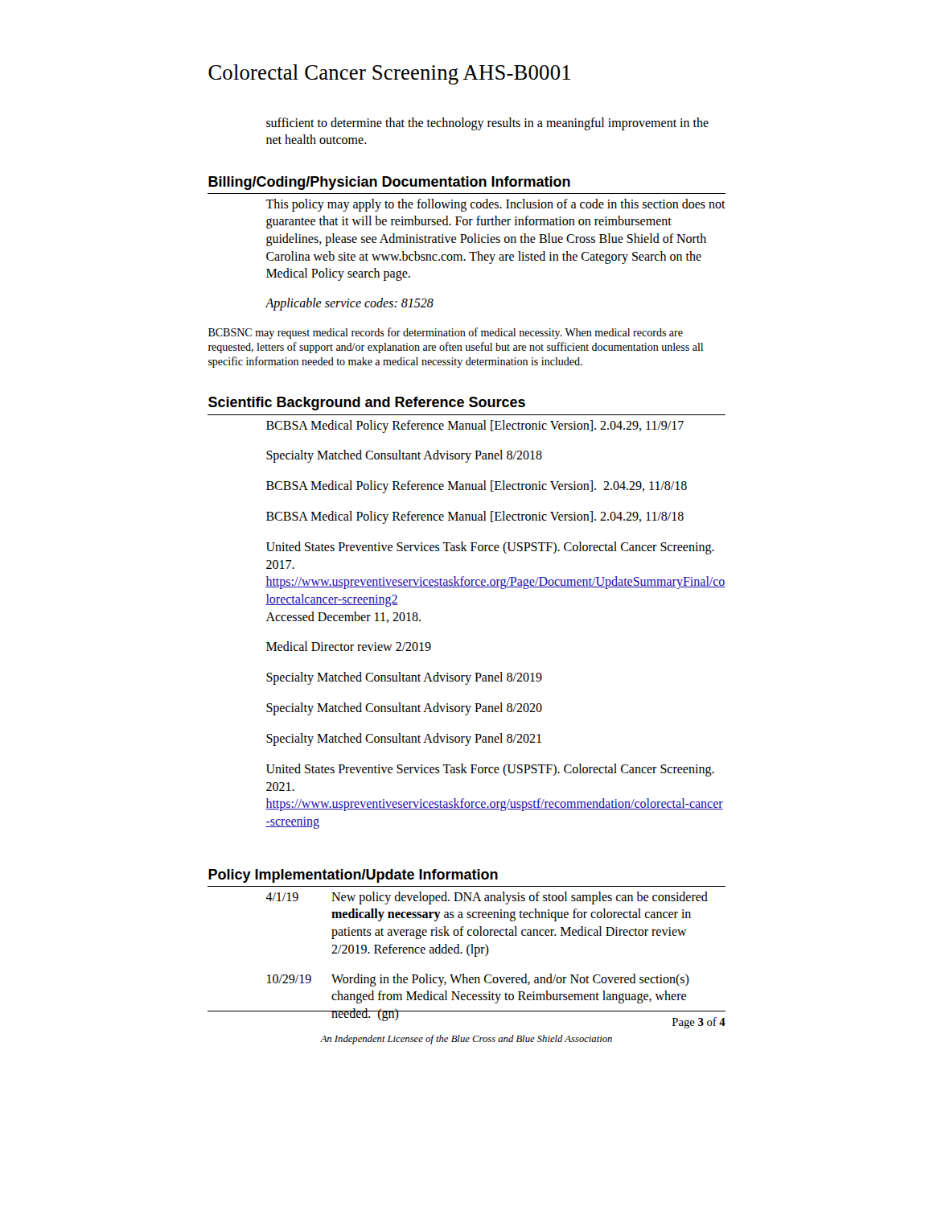Colorectal Cancer Screening AHS-B0001
sufficient to determine that the technology results in a meaningful improvement in the net health outcome.
Billing/Coding/Physician Documentation Information
This policy may apply to the following codes. Inclusion of a code in this section does not guarantee that it will be reimbursed. For further information on reimbursement guidelines, please see Administrative Policies on the Blue Cross Blue Shield of North Carolina web site at www.bcbsnc.com. They are listed in the Category Search on the Medical Policy search page.
Applicable service codes: 81528
BCBSNC may request medical records for determination of medical necessity. When medical records are requested, letters of support and/or explanation are often useful but are not sufficient documentation unless all specific information needed to make a medical necessity determination is included.
Scientific Background and Reference Sources
BCBSA Medical Policy Reference Manual [Electronic Version]. 2.04.29, 11/9/17
Specialty Matched Consultant Advisory Panel 8/2018
BCBSA Medical Policy Reference Manual [Electronic Version]. 2.04.29, 11/8/18
BCBSA Medical Policy Reference Manual [Electronic Version]. 2.04.29, 11/8/18
United States Preventive Services Task Force (USPSTF). Colorectal Cancer Screening. 2017.
https://www.uspreventiveservicestaskforce.org/Page/Document/UpdateSummaryFinal/colorectalcancer-screening2
Accessed December 11, 2018.
Medical Director review 2/2019
Specialty Matched Consultant Advisory Panel 8/2019
Specialty Matched Consultant Advisory Panel 8/2020
Specialty Matched Consultant Advisory Panel 8/2021
United States Preventive Services Task Force (USPSTF). Colorectal Cancer Screening. 2021.
https://www.uspreventiveservicestaskforce.org/uspstf/recommendation/colorectal-cancer-screening
Policy Implementation/Update Information
4/1/19
New policy developed. DNA analysis of stool samples can be considered medically necessary as a screening technique for colorectal cancer in patients at average risk of colorectal cancer. Medical Director review 2/2019. Reference added. (lpr)
10/29/19
Wording in the Policy, When Covered, and/or Not Covered section(s) changed from Medical Necessity to Reimbursement language, where needed. (gn)
Page 3 of 4
An Independent Licensee of the Blue Cross and Blue Shield Association